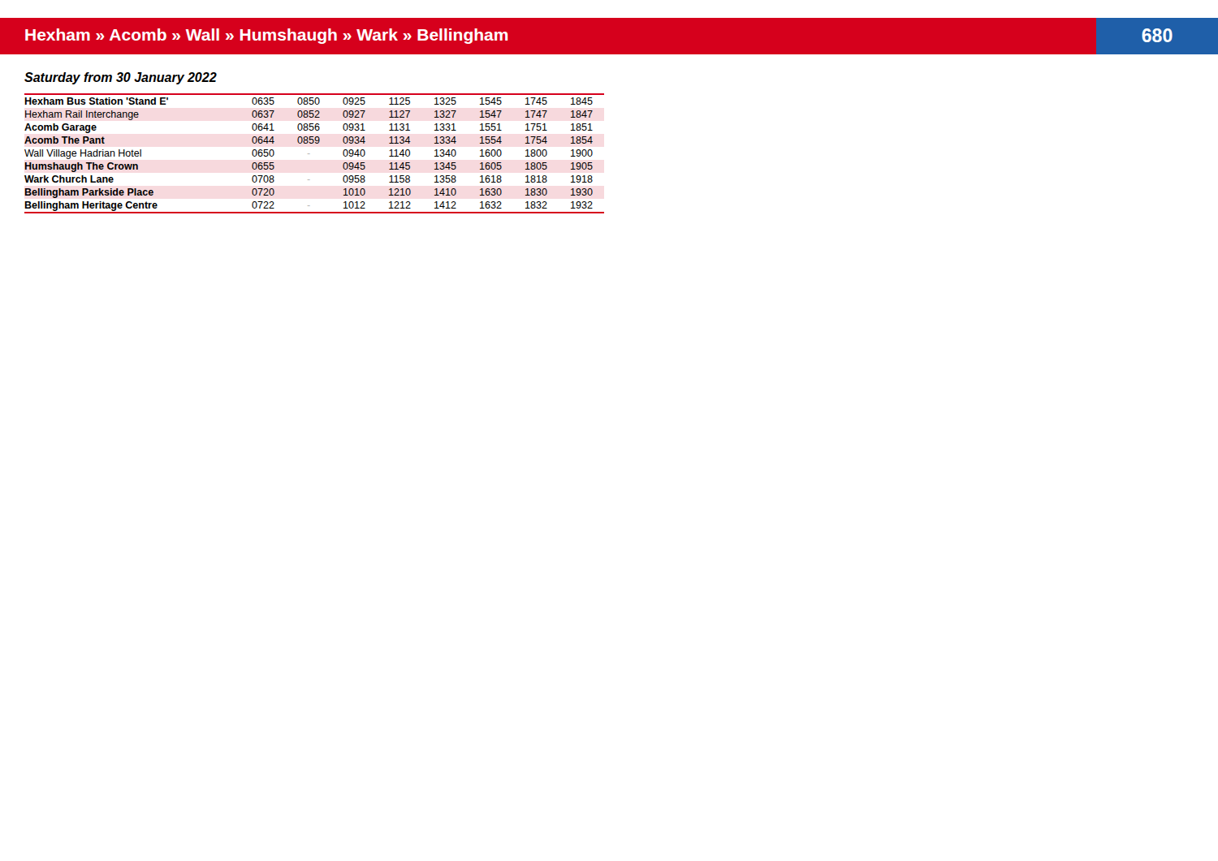Hexham » Acomb » Wall » Humshaugh » Wark » Bellingham
680
Saturday from 30 January 2022
| Hexham Bus Station 'Stand E' | 0635 | 0850 | 0925 | 1125 | 1325 | 1545 | 1745 | 1845 |
| Hexham Rail Interchange | 0637 | 0852 | 0927 | 1127 | 1327 | 1547 | 1747 | 1847 |
| Acomb Garage | 0641 | 0856 | 0931 | 1131 | 1331 | 1551 | 1751 | 1851 |
| Acomb The Pant | 0644 | 0859 | 0934 | 1134 | 1334 | 1554 | 1754 | 1854 |
| Wall Village Hadrian Hotel | 0650 | - | 0940 | 1140 | 1340 | 1600 | 1800 | 1900 |
| Humshaugh The Crown | 0655 | | 0945 | 1145 | 1345 | 1605 | 1805 | 1905 |
| Wark Church Lane | 0708 | - | 0958 | 1158 | 1358 | 1618 | 1818 | 1918 |
| Bellingham Parkside Place | 0720 | | 1010 | 1210 | 1410 | 1630 | 1830 | 1930 |
| Bellingham Heritage Centre | 0722 | - | 1012 | 1212 | 1412 | 1632 | 1832 | 1932 |